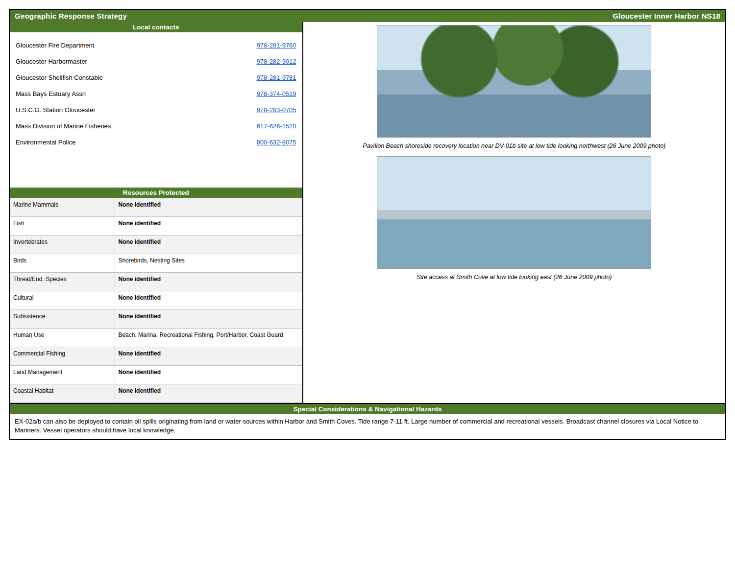Geographic Response Strategy
Gloucester Inner Harbor NS18
Local contacts
| Gloucester Fire Department | 978-281-9760 |
| Gloucester Harbormaster | 978-282-3012 |
| Gloucester Shellfish Constable | 978-281-9781 |
| Mass Bays Estuary Assn | 978-374-0519 |
| U.S.C.G. Station Gloucester | 978-283-0705 |
| Mass Division of Marine Fisheries | 617-626-1520 |
| Environmental Police | 800-632-8075 |
Resources Protected
| Marine Mammals | None identified |
| Fish | None identified |
| Invertebrates | None identified |
| Birds | Shorebirds, Nesting Sites |
| Threat/End. Species | None identified |
| Cultural | None identified |
| Subsistence | None identified |
| Human Use | Beach, Marina, Recreational Fishing, Port/Harbor, Coast Guard |
| Commercial Fishing | None identified |
| Land Management | None identified |
| Coastal Habitat | None identified |
Pavilion Beach shoreside recovery location near DV-01b site at low tide looking northwest (26 June 2009 photo)
Site access at Smith Cove at low tide looking east (26 June 2009 photo)
Special Considerations & Navigational Hazards
EX-02a/b can also be deployed to contain oil spills originating from land or water sources within Harbor and Smith Coves. Tide range 7-11 ft. Large number of commercial and recreational vessels. Broadcast channel closures via Local Notice to Mariners. Vessel operators should have local knowledge.